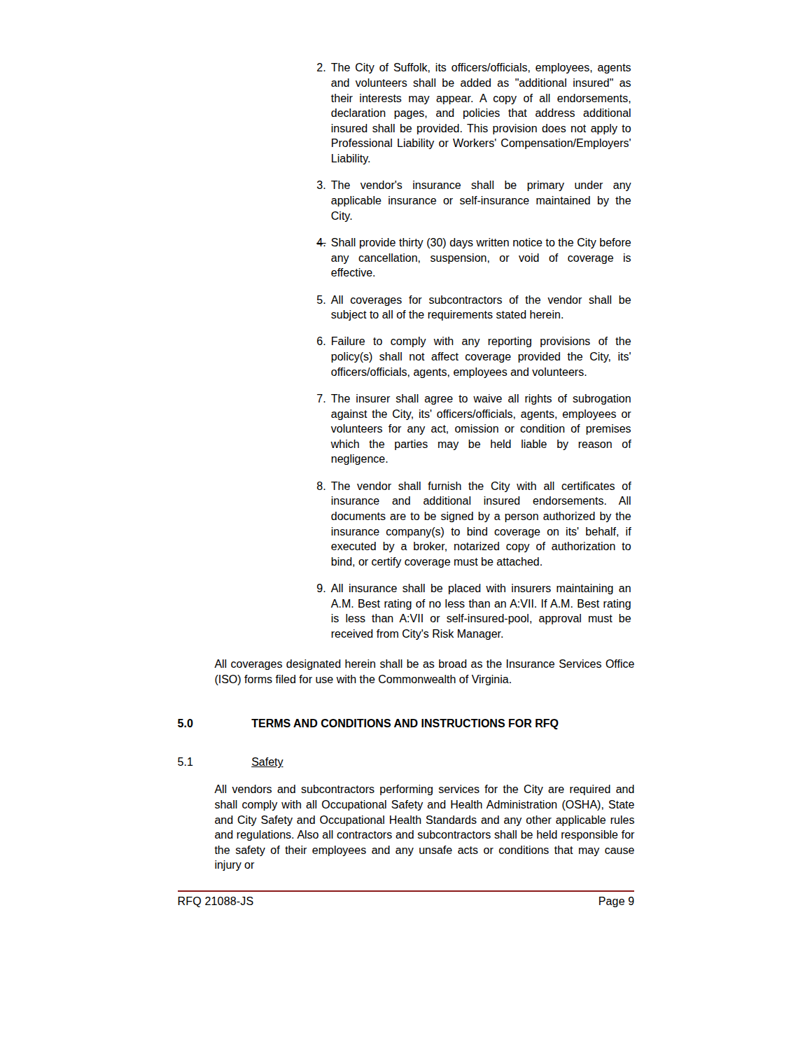2. The City of Suffolk, its officers/officials, employees, agents and volunteers shall be added as "additional insured" as their interests may appear. A copy of all endorsements, declaration pages, and policies that address additional insured shall be provided. This provision does not apply to Professional Liability or Workers' Compensation/Employers' Liability.
3. The vendor's insurance shall be primary under any applicable insurance or self-insurance maintained by the City.
4. Shall provide thirty (30) days written notice to the City before any cancellation, suspension, or void of coverage is effective.
5. All coverages for subcontractors of the vendor shall be subject to all of the requirements stated herein.
6. Failure to comply with any reporting provisions of the policy(s) shall not affect coverage provided the City, its' officers/officials, agents, employees and volunteers.
7. The insurer shall agree to waive all rights of subrogation against the City, its' officers/officials, agents, employees or volunteers for any act, omission or condition of premises which the parties may be held liable by reason of negligence.
8. The vendor shall furnish the City with all certificates of insurance and additional insured endorsements. All documents are to be signed by a person authorized by the insurance company(s) to bind coverage on its' behalf, if executed by a broker, notarized copy of authorization to bind, or certify coverage must be attached.
9. All insurance shall be placed with insurers maintaining an A.M. Best rating of no less than an A:VII. If A.M. Best rating is less than A:VII or self-insured-pool, approval must be received from City's Risk Manager.
All coverages designated herein shall be as broad as the Insurance Services Office (ISO) forms filed for use with the Commonwealth of Virginia.
5.0 TERMS AND CONDITIONS AND INSTRUCTIONS FOR RFQ
5.1 Safety
All vendors and subcontractors performing services for the City are required and shall comply with all Occupational Safety and Health Administration (OSHA), State and City Safety and Occupational Health Standards and any other applicable rules and regulations. Also all contractors and subcontractors shall be held responsible for the safety of their employees and any unsafe acts or conditions that may cause injury or
RFQ 21088-JS Page 9